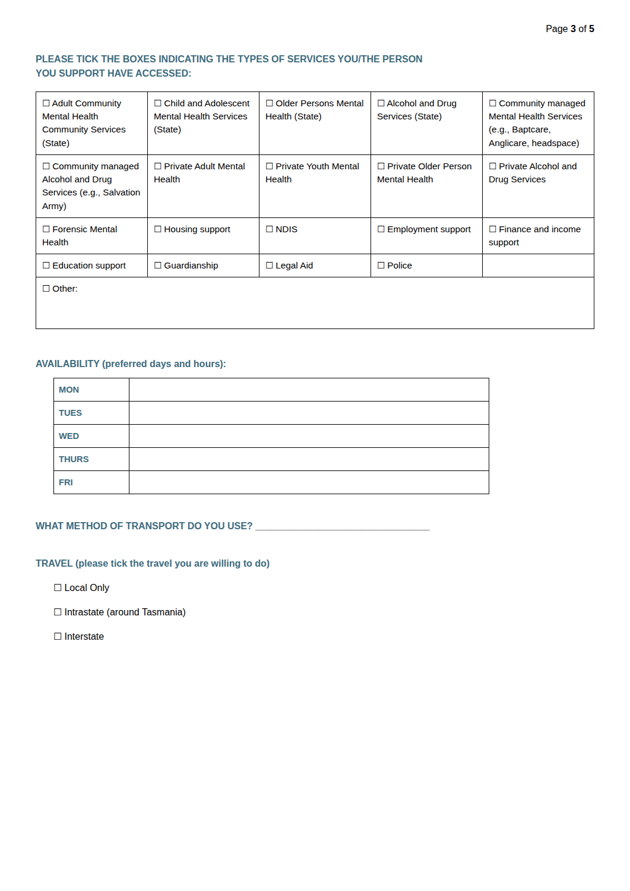Page 3 of 5
PLEASE TICK THE BOXES INDICATING THE TYPES OF SERVICES YOU/THE PERSON
YOU SUPPORT HAVE ACCESSED:
| ☐ Adult Community Mental Health Community Services (State) | ☐ Child and Adolescent Mental Health Services (State) | ☐ Older Persons Mental Health (State) | ☐ Alcohol and Drug Services (State) | ☐ Community managed Mental Health Services (e.g., Baptcare, Anglicare, headspace) |
| ☐ Community managed Alcohol and Drug Services (e.g., Salvation Army) | ☐ Private Adult Mental Health | ☐ Private Youth Mental Health | ☐ Private Older Person Mental Health | ☐ Private Alcohol and Drug Services |
| ☐ Forensic Mental Health | ☐ Housing support | ☐ NDIS | ☐ Employment support | ☐ Finance and income support |
| ☐ Education support | ☐ Guardianship | ☐ Legal Aid | ☐ Police | |
| ☐ Other: |
AVAILABILITY (preferred days and hours):
| MON | |
| TUES | |
| WED | |
| THURS | |
| FRI | |
WHAT METHOD OF TRANSPORT DO YOU USE? _________________________________
TRAVEL (please tick the travel you are willing to do)
☐ Local Only
☐ Intrastate (around Tasmania)
☐ Interstate